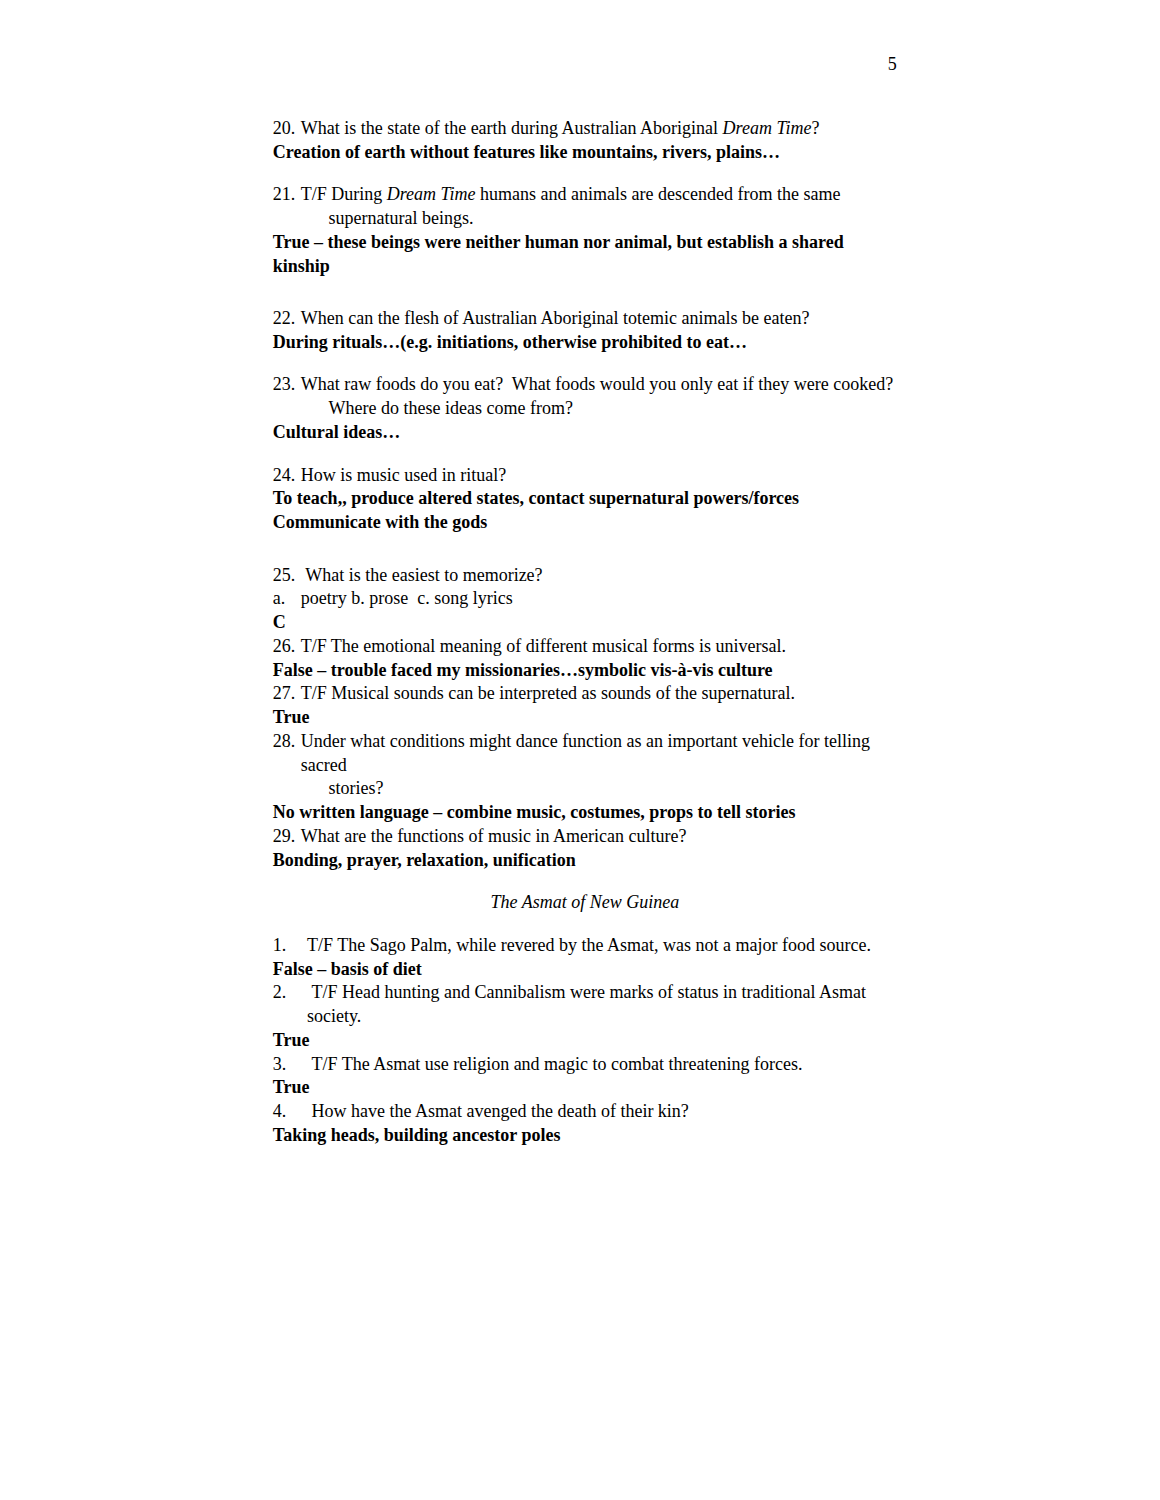5
20. What is the state of the earth during Australian Aboriginal Dream Time?
Creation of earth without features like mountains, rivers, plains…
21. T/F During Dream Time humans and animals are descended from the same
supernatural beings.
True – these beings were neither human nor animal, but establish a shared kinship
22. When can the flesh of Australian Aboriginal totemic animals be eaten?
During rituals…(e.g. initiations, otherwise prohibited to eat…
23. What raw foods do you eat? What foods would you only eat if they were cooked?
Where do these ideas come from?
Cultural ideas…
24. How is music used in ritual?
To teach,, produce altered states, contact supernatural powers/forces
Communicate with the gods
25. What is the easiest to memorize?
a. poetry b. prose c. song lyrics
C
26. T/F The emotional meaning of different musical forms is universal.
False – trouble faced my missionaries…symbolic vis-à-vis culture
27. T/F Musical sounds can be interpreted as sounds of the supernatural.
True
28. Under what conditions might dance function as an important vehicle for telling sacred
stories?
No written language – combine music, costumes, props to tell stories
29. What are the functions of music in American culture?
Bonding, prayer, relaxation, unification
The Asmat of New Guinea
1. T/F The Sago Palm, while revered by the Asmat, was not a major food source.
False – basis of diet
2. T/F Head hunting and Cannibalism were marks of status in traditional Asmat society.
True
3. T/F The Asmat use religion and magic to combat threatening forces.
True
4. How have the Asmat avenged the death of their kin?
Taking heads, building ancestor poles